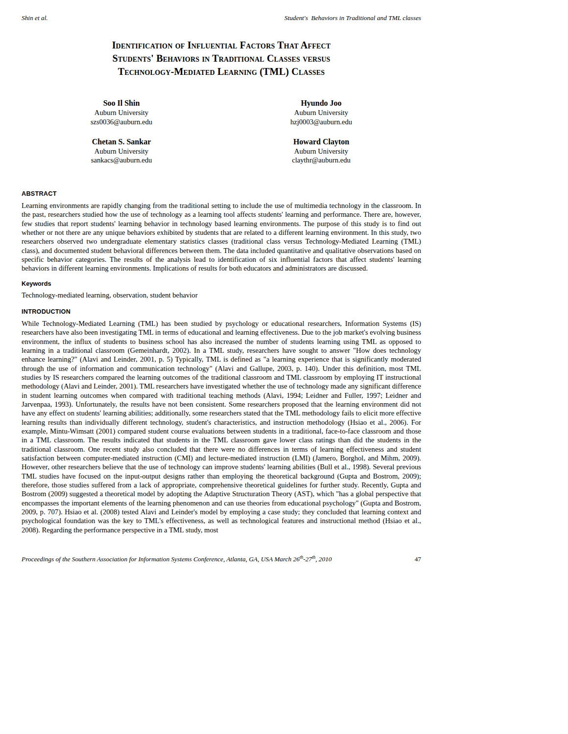Shin et al. Student's Behaviors in Traditional and TML classes
Identification of Influential Factors That Affect
Students' Behaviors in Traditional Classes versus
Technology-Mediated Learning (TML) Classes
| Soo Il Shin Auburn University szs0036@auburn.edu | Hyundo Joo Auburn University hzj0003@auburn.edu |
| Chetan S. Sankar Auburn University sankacs@auburn.edu | Howard Clayton Auburn University claythr@auburn.edu |
Abstract
Learning environments are rapidly changing from the traditional setting to include the use of multimedia technology in the classroom. In the past, researchers studied how the use of technology as a learning tool affects students' learning and performance. There are, however, few studies that report students' learning behavior in technology based learning environments. The purpose of this study is to find out whether or not there are any unique behaviors exhibited by students that are related to a different learning environment. In this study, two researchers observed two undergraduate elementary statistics classes (traditional class versus Technology-Mediated Learning (TML) class), and documented student behavioral differences between them. The data included quantitative and qualitative observations based on specific behavior categories. The results of the analysis lead to identification of six influential factors that affect students' learning behaviors in different learning environments. Implications of results for both educators and administrators are discussed.
Keywords
Technology-mediated learning, observation, student behavior
Introduction
While Technology-Mediated Learning (TML) has been studied by psychology or educational researchers, Information Systems (IS) researchers have also been investigating TML in terms of educational and learning effectiveness. Due to the job market's evolving business environment, the influx of students to business school has also increased the number of students learning using TML as opposed to learning in a traditional classroom (Gemeinhardt, 2002). In a TML study, researchers have sought to answer "How does technology enhance learning?" (Alavi and Leinder, 2001, p. 5) Typically, TML is defined as "a learning experience that is significantly moderated through the use of information and communication technology" (Alavi and Gallupe, 2003, p. 140). Under this definition, most TML studies by IS researchers compared the learning outcomes of the traditional classroom and TML classroom by employing IT instructional methodology (Alavi and Leinder, 2001). TML researchers have investigated whether the use of technology made any significant difference in student learning outcomes when compared with traditional teaching methods (Alavi, 1994; Leidner and Fuller, 1997; Leidner and Jarvenpaa, 1993). Unfortunately, the results have not been consistent. Some researchers proposed that the learning environment did not have any effect on students' learning abilities; additionally, some researchers stated that the TML methodology fails to elicit more effective learning results than individually different technology, student's characteristics, and instruction methodology (Hsiao et al., 2006). For example, Mintu-Wimsatt (2001) compared student course evaluations between students in a traditional, face-to-face classroom and those in a TML classroom. The results indicated that students in the TML classroom gave lower class ratings than did the students in the traditional classroom. One recent study also concluded that there were no differences in terms of learning effectiveness and student satisfaction between computer-mediated instruction (CMI) and lecture-mediated instruction (LMI) (Jamero, Borghol, and Mihm, 2009). However, other researchers believe that the use of technology can improve students' learning abilities (Bull et al., 1998). Several previous TML studies have focused on the input-output designs rather than employing the theoretical background (Gupta and Bostrom, 2009); therefore, those studies suffered from a lack of appropriate, comprehensive theoretical guidelines for further study. Recently, Gupta and Bostrom (2009) suggested a theoretical model by adopting the Adaptive Structuration Theory (AST), which "has a global perspective that encompasses the important elements of the learning phenomenon and can use theories from educational psychology" (Gupta and Bostrom, 2009, p. 707). Hsiao et al. (2008) tested Alavi and Leinder's model by employing a case study; they concluded that learning context and psychological foundation was the key to TML's effectiveness, as well as technological features and instructional method (Hsiao et al., 2008). Regarding the performance perspective in a TML study, most
Proceedings of the Southern Association for Information Systems Conference, Atlanta, GA, USA March 26th-27th, 2010 47